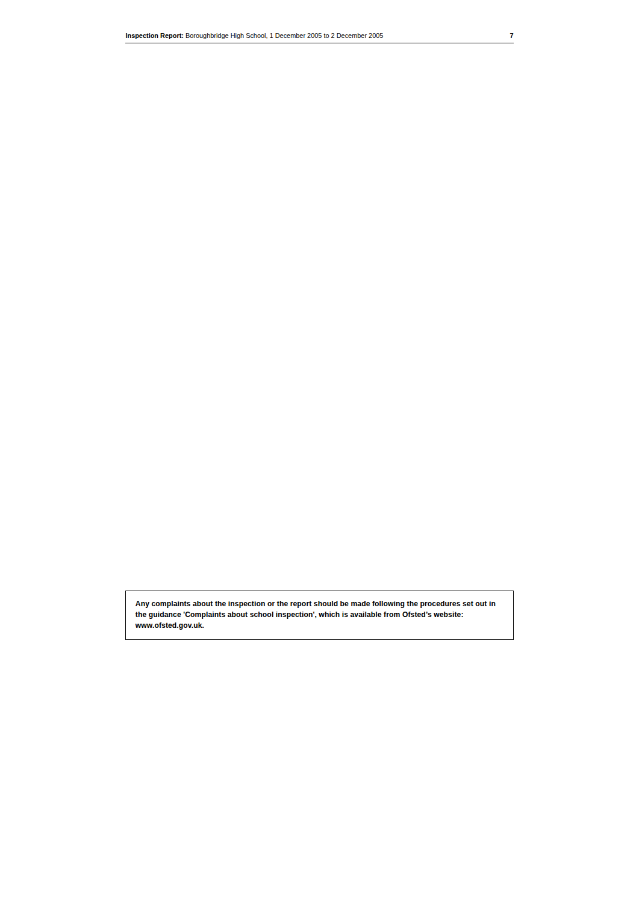Inspection Report: Boroughbridge High School, 1 December 2005 to 2 December 2005
7
Any complaints about the inspection or the report should be made following the procedures set out in the guidance 'Complaints about school inspection', which is available from Ofsted’s website: www.ofsted.gov.uk.